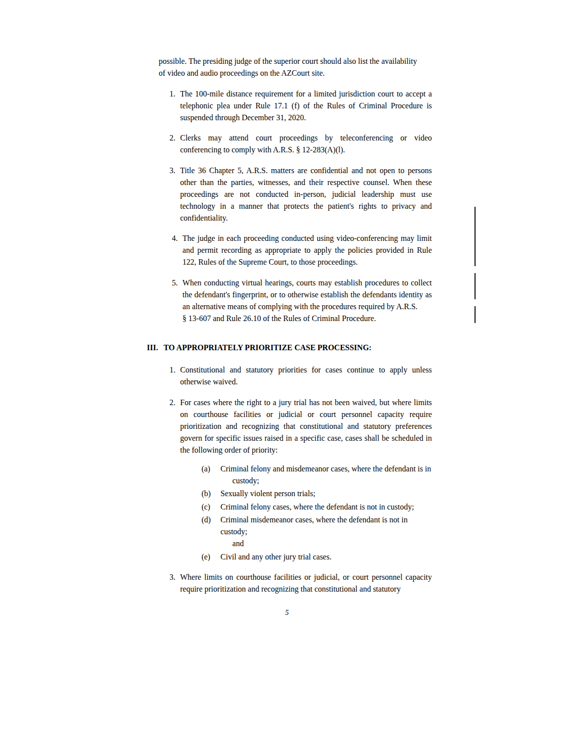possible. The presiding judge of the superior court should also list the availability of video and audio proceedings on the AZCourt site.
The 100-mile distance requirement for a limited jurisdiction court to accept a telephonic plea under Rule 17.1 (f) of the Rules of Criminal Procedure is suspended through December 31, 2020.
Clerks may attend court proceedings by teleconferencing or video conferencing to comply with A.R.S. § 12-283(A)(l).
Title 36 Chapter 5, A.R.S. matters are confidential and not open to persons other than the parties, witnesses, and their respective counsel. When these proceedings are not conducted in-person, judicial leadership must use technology in a manner that protects the patient's rights to privacy and confidentiality.
The judge in each proceeding conducted using video-conferencing may limit and permit recording as appropriate to apply the policies provided in Rule 122, Rules of the Supreme Court, to those proceedings.
When conducting virtual hearings, courts may establish procedures to collect the defendant's fingerprint, or to otherwise establish the defendants identity as an alternative means of complying with the procedures required by A.R.S.
§ 13-607 and Rule 26.10 of the Rules of Criminal Procedure.
III. TO APPROPRIATELY PRIORITIZE CASE PROCESSING:
Constitutional and statutory priorities for cases continue to apply unless otherwise waived.
For cases where the right to a jury trial has not been waived, but where limits on courthouse facilities or judicial or court personnel capacity require prioritization and recognizing that constitutional and statutory preferences govern for specific issues raised in a specific case, cases shall be scheduled in the following order of priority:
(a) Criminal felony and misdemeanor cases, where the defendant is in custody;
(b) Sexually violent person trials;
(c) Criminal felony cases, where the defendant is not in custody;
(d) Criminal misdemeanor cases, where the defendant is not in custody; and
(e) Civil and any other jury trial cases.
Where limits on courthouse facilities or judicial, or court personnel capacity require prioritization and recognizing that constitutional and statutory
5